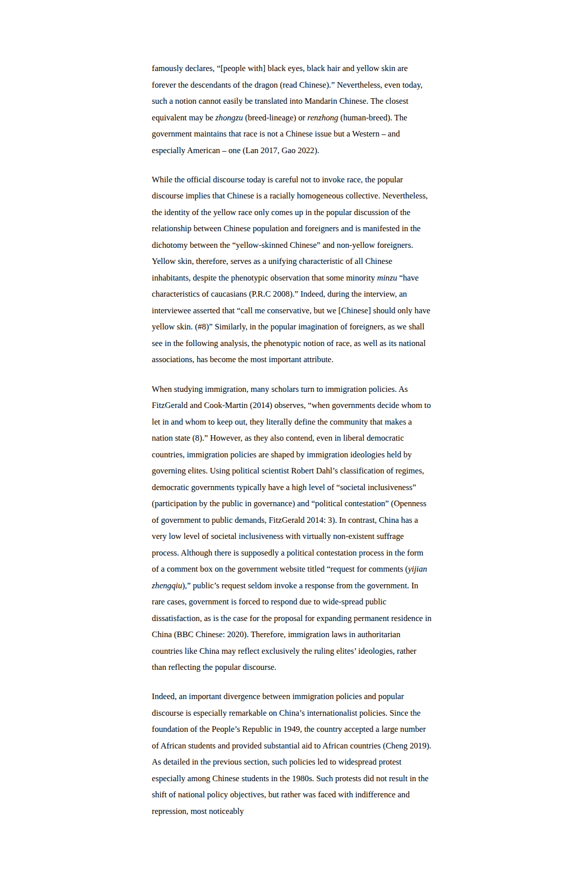famously declares, “[people with] black eyes, black hair and yellow skin are forever the descendants of the dragon (read Chinese).” Nevertheless, even today, such a notion cannot easily be translated into Mandarin Chinese. The closest equivalent may be zhongzu (breed-lineage) or renzhong (human-breed). The government maintains that race is not a Chinese issue but a Western – and especially American – one (Lan 2017, Gao 2022).
While the official discourse today is careful not to invoke race, the popular discourse implies that Chinese is a racially homogeneous collective. Nevertheless, the identity of the yellow race only comes up in the popular discussion of the relationship between Chinese population and foreigners and is manifested in the dichotomy between the “yellow-skinned Chinese” and non-yellow foreigners. Yellow skin, therefore, serves as a unifying characteristic of all Chinese inhabitants, despite the phenotypic observation that some minority minzu “have characteristics of caucasians (P.R.C 2008).” Indeed, during the interview, an interviewee asserted that “call me conservative, but we [Chinese] should only have yellow skin. (#8)” Similarly, in the popular imagination of foreigners, as we shall see in the following analysis, the phenotypic notion of race, as well as its national associations, has become the most important attribute.
When studying immigration, many scholars turn to immigration policies. As FitzGerald and Cook-Martin (2014) observes, “when governments decide whom to let in and whom to keep out, they literally define the community that makes a nation state (8).” However, as they also contend, even in liberal democratic countries, immigration policies are shaped by immigration ideologies held by governing elites. Using political scientist Robert Dahl’s classification of regimes, democratic governments typically have a high level of “societal inclusiveness” (participation by the public in governance) and “political contestation” (Openness of government to public demands, FitzGerald 2014: 3). In contrast, China has a very low level of societal inclusiveness with virtually non-existent suffrage process. Although there is supposedly a political contestation process in the form of a comment box on the government website titled “request for comments (yijian zhengqiu),” public’s request seldom invoke a response from the government. In rare cases, government is forced to respond due to wide-spread public dissatisfaction, as is the case for the proposal for expanding permanent residence in China (BBC Chinese: 2020). Therefore, immigration laws in authoritarian countries like China may reflect exclusively the ruling elites’ ideologies, rather than reflecting the popular discourse.
Indeed, an important divergence between immigration policies and popular discourse is especially remarkable on China’s internationalist policies. Since the foundation of the People’s Republic in 1949, the country accepted a large number of African students and provided substantial aid to African countries (Cheng 2019). As detailed in the previous section, such policies led to widespread protest especially among Chinese students in the 1980s. Such protests did not result in the shift of national policy objectives, but rather was faced with indifference and repression, most noticeably